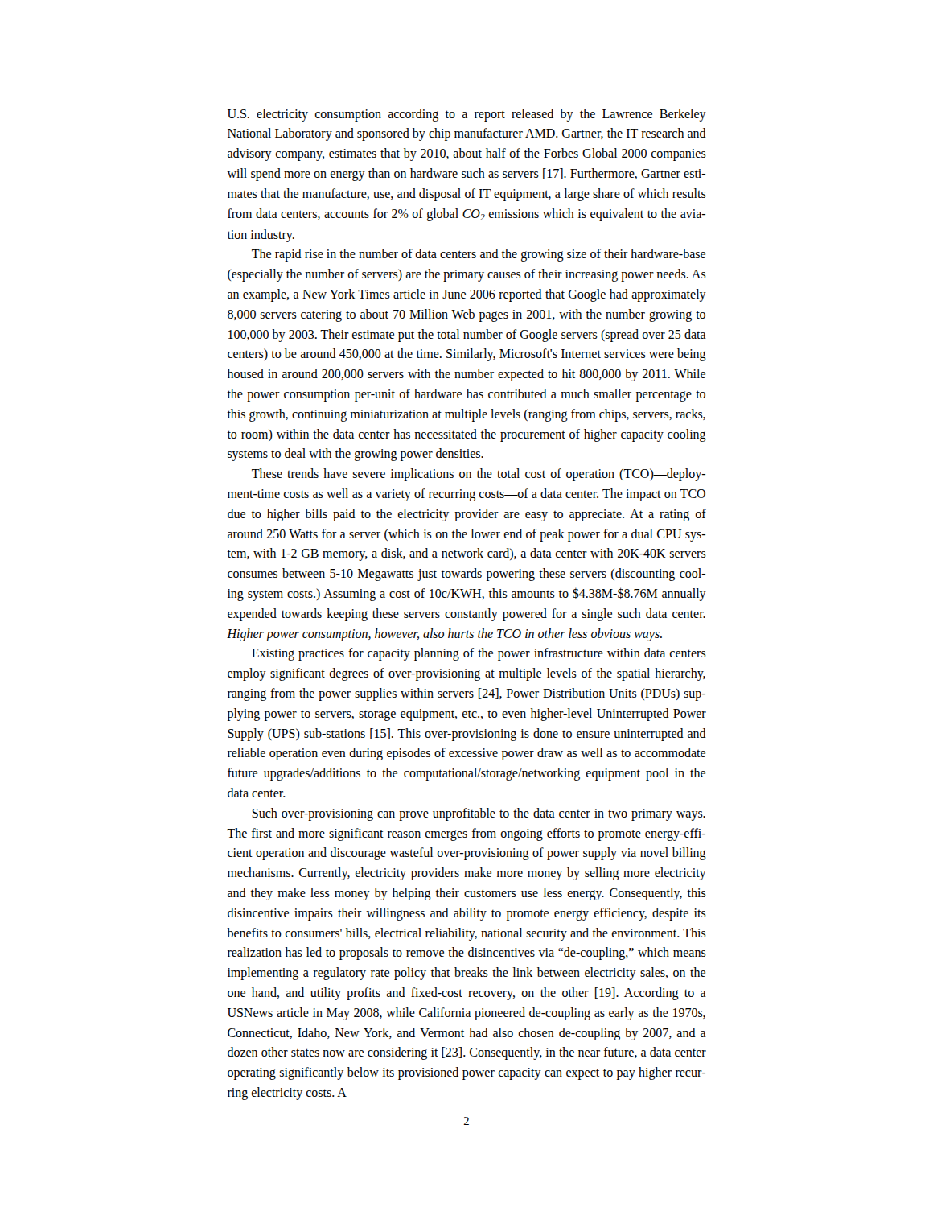U.S. electricity consumption according to a report released by the Lawrence Berkeley National Laboratory and sponsored by chip manufacturer AMD. Gartner, the IT research and advisory company, estimates that by 2010, about half of the Forbes Global 2000 companies will spend more on energy than on hardware such as servers [17]. Furthermore, Gartner estimates that the manufacture, use, and disposal of IT equipment, a large share of which results from data centers, accounts for 2% of global CO2 emissions which is equivalent to the aviation industry.
The rapid rise in the number of data centers and the growing size of their hardware-base (especially the number of servers) are the primary causes of their increasing power needs. As an example, a New York Times article in June 2006 reported that Google had approximately 8,000 servers catering to about 70 Million Web pages in 2001, with the number growing to 100,000 by 2003. Their estimate put the total number of Google servers (spread over 25 data centers) to be around 450,000 at the time. Similarly, Microsoft's Internet services were being housed in around 200,000 servers with the number expected to hit 800,000 by 2011. While the power consumption per-unit of hardware has contributed a much smaller percentage to this growth, continuing miniaturization at multiple levels (ranging from chips, servers, racks, to room) within the data center has necessitated the procurement of higher capacity cooling systems to deal with the growing power densities.
These trends have severe implications on the total cost of operation (TCO)—deployment-time costs as well as a variety of recurring costs—of a data center. The impact on TCO due to higher bills paid to the electricity provider are easy to appreciate. At a rating of around 250 Watts for a server (which is on the lower end of peak power for a dual CPU system, with 1-2 GB memory, a disk, and a network card), a data center with 20K-40K servers consumes between 5-10 Megawatts just towards powering these servers (discounting cooling system costs.) Assuming a cost of 10c/KWH, this amounts to $4.38M-$8.76M annually expended towards keeping these servers constantly powered for a single such data center. Higher power consumption, however, also hurts the TCO in other less obvious ways.
Existing practices for capacity planning of the power infrastructure within data centers employ significant degrees of over-provisioning at multiple levels of the spatial hierarchy, ranging from the power supplies within servers [24], Power Distribution Units (PDUs) supplying power to servers, storage equipment, etc., to even higher-level Uninterrupted Power Supply (UPS) sub-stations [15]. This over-provisioning is done to ensure uninterrupted and reliable operation even during episodes of excessive power draw as well as to accommodate future upgrades/additions to the computational/storage/networking equipment pool in the data center.
Such over-provisioning can prove unprofitable to the data center in two primary ways. The first and more significant reason emerges from ongoing efforts to promote energy-efficient operation and discourage wasteful over-provisioning of power supply via novel billing mechanisms. Currently, electricity providers make more money by selling more electricity and they make less money by helping their customers use less energy. Consequently, this disincentive impairs their willingness and ability to promote energy efficiency, despite its benefits to consumers' bills, electrical reliability, national security and the environment. This realization has led to proposals to remove the disincentives via “de-coupling,” which means implementing a regulatory rate policy that breaks the link between electricity sales, on the one hand, and utility profits and fixed-cost recovery, on the other [19]. According to a USNews article in May 2008, while California pioneered de-coupling as early as the 1970s, Connecticut, Idaho, New York, and Vermont had also chosen de-coupling by 2007, and a dozen other states now are considering it [23]. Consequently, in the near future, a data center operating significantly below its provisioned power capacity can expect to pay higher recurring electricity costs. A
2